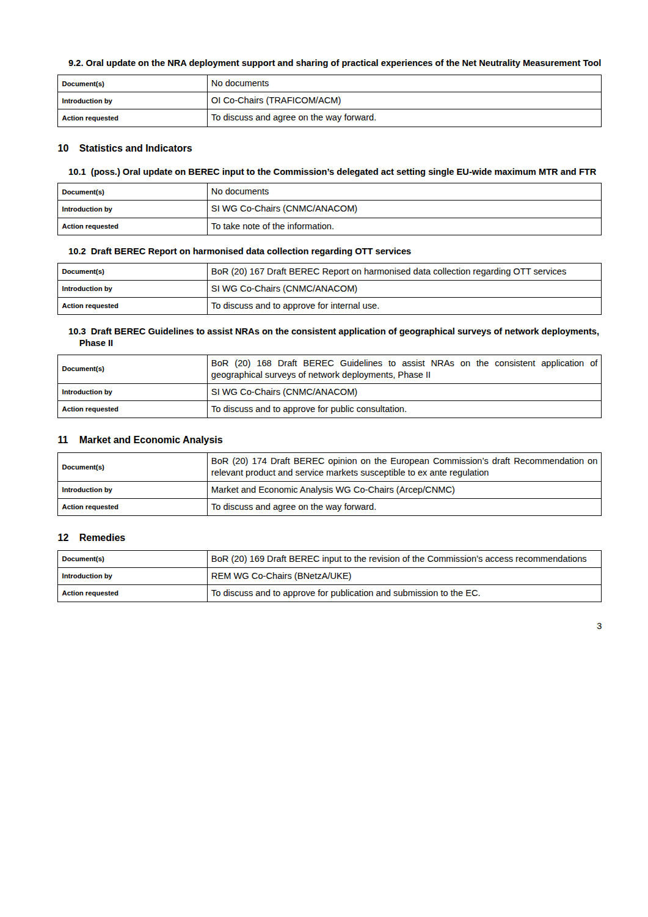9.2. Oral update on the NRA deployment support and sharing of practical experiences of the Net Neutrality Measurement Tool
| Document(s) | No documents |
| Introduction by | OI Co-Chairs (TRAFICOM/ACM) |
| Action requested | To discuss and agree on the way forward. |
10 Statistics and Indicators
10.1 (poss.) Oral update on BEREC input to the Commission’s delegated act setting single EU-wide maximum MTR and FTR
| Document(s) | No documents |
| Introduction by | SI WG Co-Chairs (CNMC/ANACOM) |
| Action requested | To take note of the information. |
10.2 Draft BEREC Report on harmonised data collection regarding OTT services
| Document(s) | BoR (20) 167 Draft BEREC Report on harmonised data collection regarding OTT services |
| Introduction by | SI WG Co-Chairs (CNMC/ANACOM) |
| Action requested | To discuss and to approve for internal use. |
10.3 Draft BEREC Guidelines to assist NRAs on the consistent application of geographical surveys of network deployments, Phase II
| Document(s) | BoR (20) 168 Draft BEREC Guidelines to assist NRAs on the consistent application of geographical surveys of network deployments, Phase II |
| Introduction by | SI WG Co-Chairs (CNMC/ANACOM) |
| Action requested | To discuss and to approve for public consultation. |
11 Market and Economic Analysis
| Document(s) | BoR (20) 174 Draft BEREC opinion on the European Commission’s draft Recommendation on relevant product and service markets susceptible to ex ante regulation |
| Introduction by | Market and Economic Analysis WG Co-Chairs (Arcep/CNMC) |
| Action requested | To discuss and agree on the way forward. |
12 Remedies
| Document(s) | BoR (20) 169 Draft BEREC input to the revision of the Commission’s access recommendations |
| Introduction by | REM WG Co-Chairs (BNetzA/UKE) |
| Action requested | To discuss and to approve for publication and submission to the EC. |
3